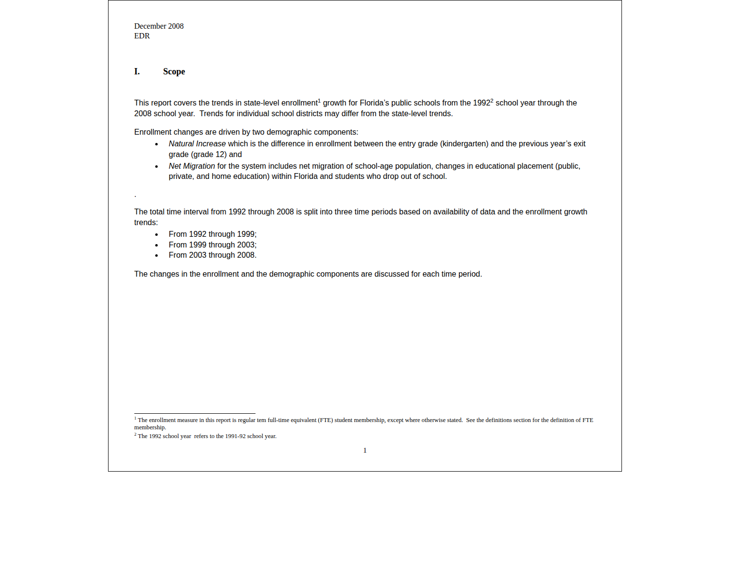December 2008
EDR
I. Scope
This report covers the trends in state-level enrollment1 growth for Florida’s public schools from the 19922 school year through the 2008 school year. Trends for individual school districts may differ from the state-level trends.
Enrollment changes are driven by two demographic components:
Natural Increase which is the difference in enrollment between the entry grade (kindergarten) and the previous year’s exit grade (grade 12) and
Net Migration for the system includes net migration of school-age population, changes in educational placement (public, private, and home education) within Florida and students who drop out of school.
.
The total time interval from 1992 through 2008 is split into three time periods based on availability of data and the enrollment growth trends:
From 1992 through 1999;
From 1999 through 2003;
From 2003 through 2008.
The changes in the enrollment and the demographic components are discussed for each time period.
1 The enrollment measure in this report is regular tem full-time equivalent (FTE) student membership, except where otherwise stated. See the definitions section for the definition of FTE membership.
2 The 1992 school year refers to the 1991-92 school year.
1